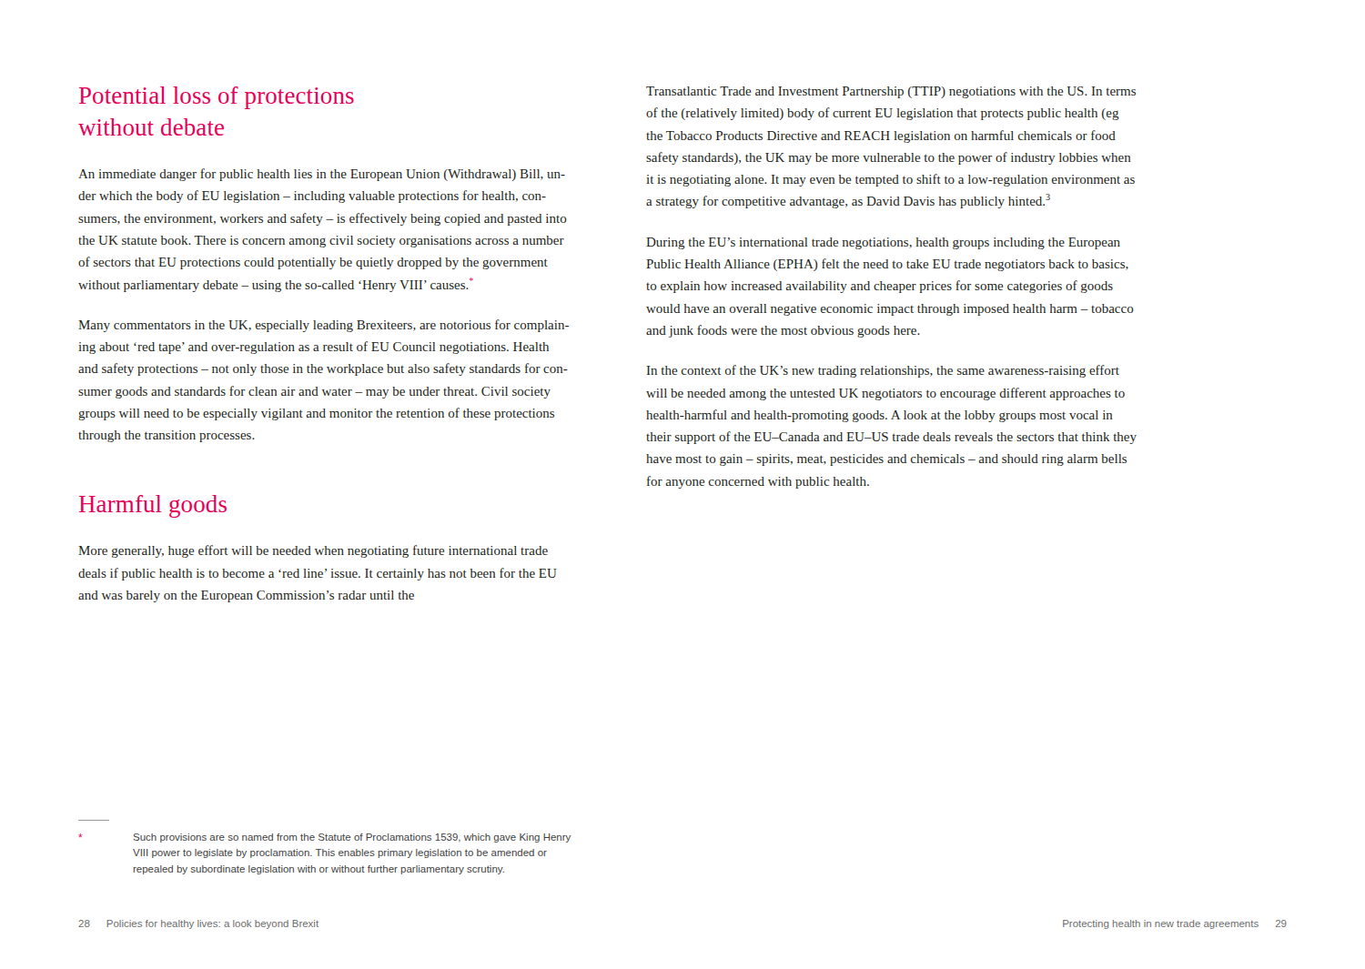Potential loss of protections
without debate
An immediate danger for public health lies in the European Union (Withdrawal) Bill, under which the body of EU legislation – including valuable protections for health, consumers, the environment, workers and safety – is effectively being copied and pasted into the UK statute book. There is concern among civil society organisations across a number of sectors that EU protections could potentially be quietly dropped by the government without parliamentary debate – using the so-called ‘Henry VIII’ causes.*
Many commentators in the UK, especially leading Brexiteers, are notorious for complaining about ‘red tape’ and over-regulation as a result of EU Council negotiations. Health and safety protections – not only those in the workplace but also safety standards for consumer goods and standards for clean air and water – may be under threat. Civil society groups will need to be especially vigilant and monitor the retention of these protections through the transition processes.
Harmful goods
More generally, huge effort will be needed when negotiating future international trade deals if public health is to become a ‘red line’ issue. It certainly has not been for the EU and was barely on the European Commission’s radar until the
Transatlantic Trade and Investment Partnership (TTIP) negotiations with the US. In terms of the (relatively limited) body of current EU legislation that protects public health (eg the Tobacco Products Directive and REACH legislation on harmful chemicals or food safety standards), the UK may be more vulnerable to the power of industry lobbies when it is negotiating alone. It may even be tempted to shift to a low-regulation environment as a strategy for competitive advantage, as David Davis has publicly hinted.3
During the EU’s international trade negotiations, health groups including the European Public Health Alliance (EPHA) felt the need to take EU trade negotiators back to basics, to explain how increased availability and cheaper prices for some categories of goods would have an overall negative economic impact through imposed health harm – tobacco and junk foods were the most obvious goods here.
In the context of the UK’s new trading relationships, the same awareness-raising effort will be needed among the untested UK negotiators to encourage different approaches to health-harmful and health-promoting goods. A look at the lobby groups most vocal in their support of the EU–Canada and EU–US trade deals reveals the sectors that think they have most to gain – spirits, meat, pesticides and chemicals – and should ring alarm bells for anyone concerned with public health.
*
Such provisions are so named from the Statute of Proclamations 1539, which gave King Henry VIII power to legislate by proclamation. This enables primary legislation to be amended or repealed by subordinate legislation with or without further parliamentary scrutiny.
28 Policies for healthy lives: a look beyond Brexit
Protecting health in new trade agreements29